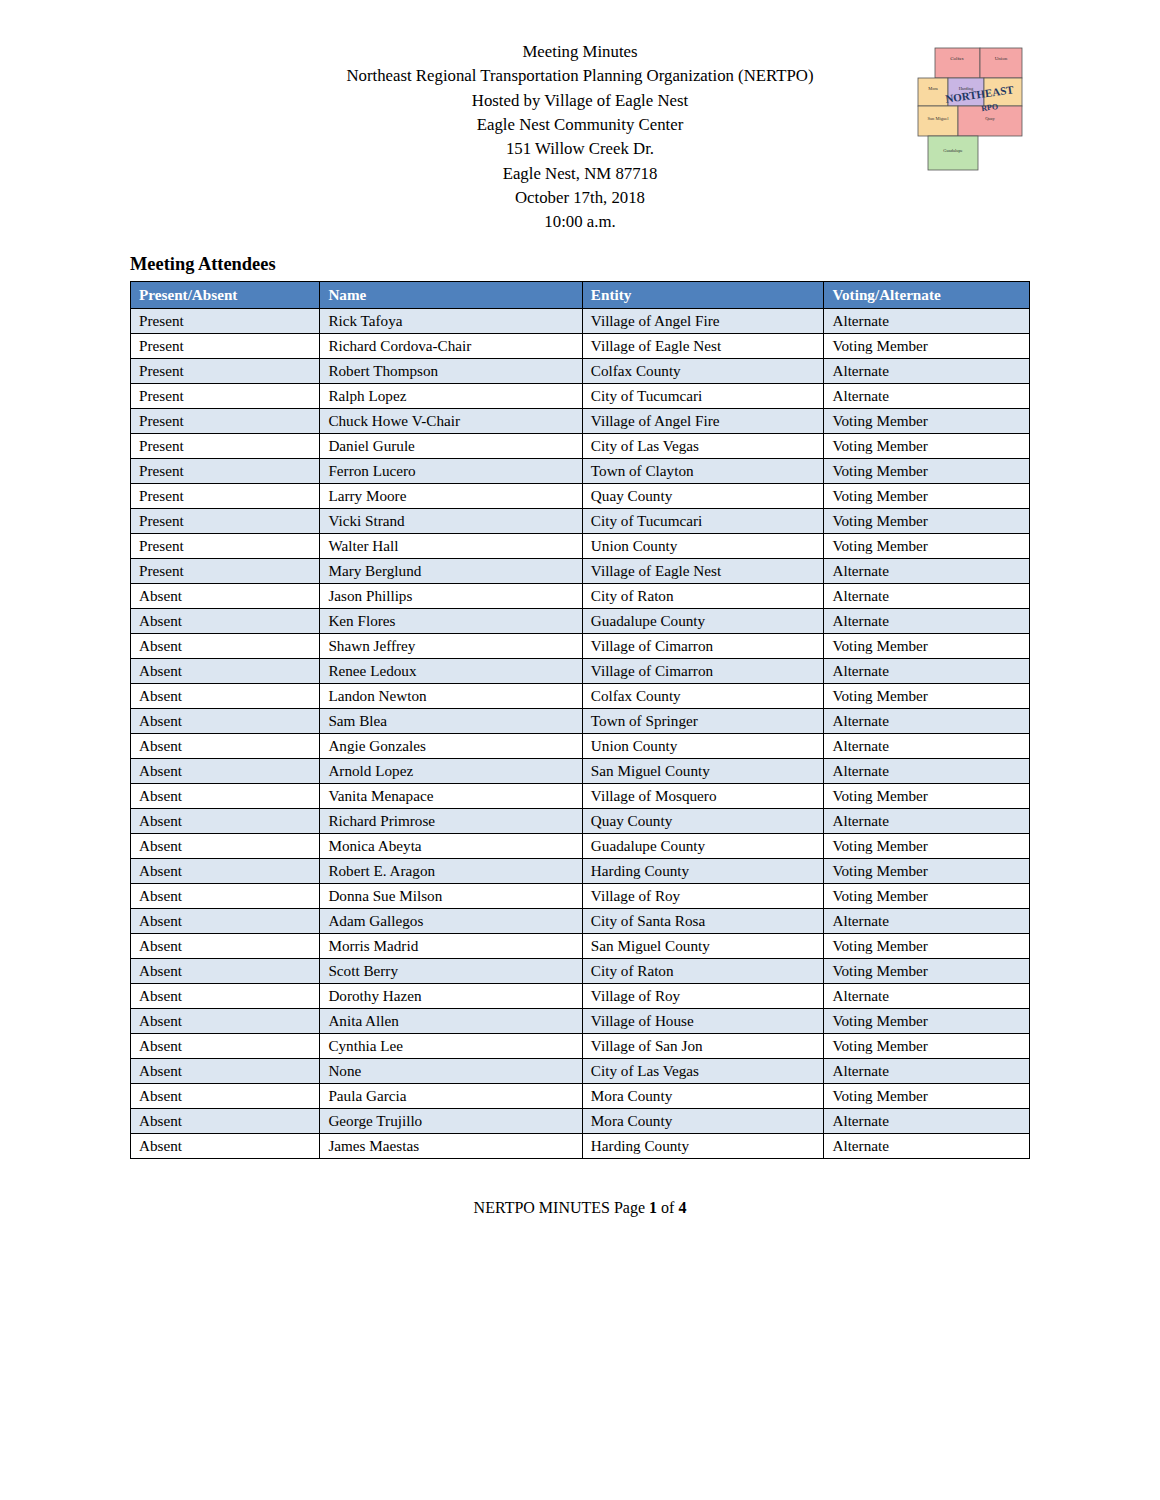Colfax Union Mora Harding San Miguel Quay Guadalupe NORTHEAST RPO
Meeting Minutes
Northeast Regional Transportation Planning Organization (NERTPO)
Hosted by Village of Eagle Nest
Eagle Nest Community Center
151 Willow Creek Dr.
Eagle Nest, NM 87718
October 17th, 2018
10:00 a.m.
Meeting Attendees
| Present/Absent | Name | Entity | Voting/Alternate |
| --- | --- | --- | --- |
| Present | Rick Tafoya | Village of Angel Fire | Alternate |
| Present | Richard Cordova-Chair | Village of Eagle Nest | Voting Member |
| Present | Robert Thompson | Colfax County | Alternate |
| Present | Ralph Lopez | City of Tucumcari | Alternate |
| Present | Chuck Howe V-Chair | Village of Angel Fire | Voting Member |
| Present | Daniel Gurule | City of Las Vegas | Voting Member |
| Present | Ferron Lucero | Town of Clayton | Voting Member |
| Present | Larry Moore | Quay County | Voting Member |
| Present | Vicki Strand | City of Tucumcari | Voting Member |
| Present | Walter Hall | Union County | Voting Member |
| Present | Mary Berglund | Village of Eagle Nest | Alternate |
| Absent | Jason Phillips | City of Raton | Alternate |
| Absent | Ken Flores | Guadalupe County | Alternate |
| Absent | Shawn Jeffrey | Village of Cimarron | Voting Member |
| Absent | Renee Ledoux | Village of Cimarron | Alternate |
| Absent | Landon Newton | Colfax County | Voting Member |
| Absent | Sam Blea | Town of Springer | Alternate |
| Absent | Angie Gonzales | Union County | Alternate |
| Absent | Arnold Lopez | San Miguel County | Alternate |
| Absent | Vanita Menapace | Village of Mosquero | Voting Member |
| Absent | Richard Primrose | Quay County | Alternate |
| Absent | Monica Abeyta | Guadalupe County | Voting Member |
| Absent | Robert E. Aragon | Harding County | Voting Member |
| Absent | Donna Sue Milson | Village of Roy | Voting Member |
| Absent | Adam Gallegos | City of Santa Rosa | Alternate |
| Absent | Morris Madrid | San Miguel County | Voting Member |
| Absent | Scott Berry | City of Raton | Voting Member |
| Absent | Dorothy Hazen | Village of Roy | Alternate |
| Absent | Anita Allen | Village of House | Voting Member |
| Absent | Cynthia Lee | Village of San Jon | Voting Member |
| Absent | None | City of Las Vegas | Alternate |
| Absent | Paula Garcia | Mora County | Voting Member |
| Absent | George Trujillo | Mora County | Alternate |
| Absent | James Maestas | Harding County | Alternate |
NERTPO MINUTES Page 1 of 4